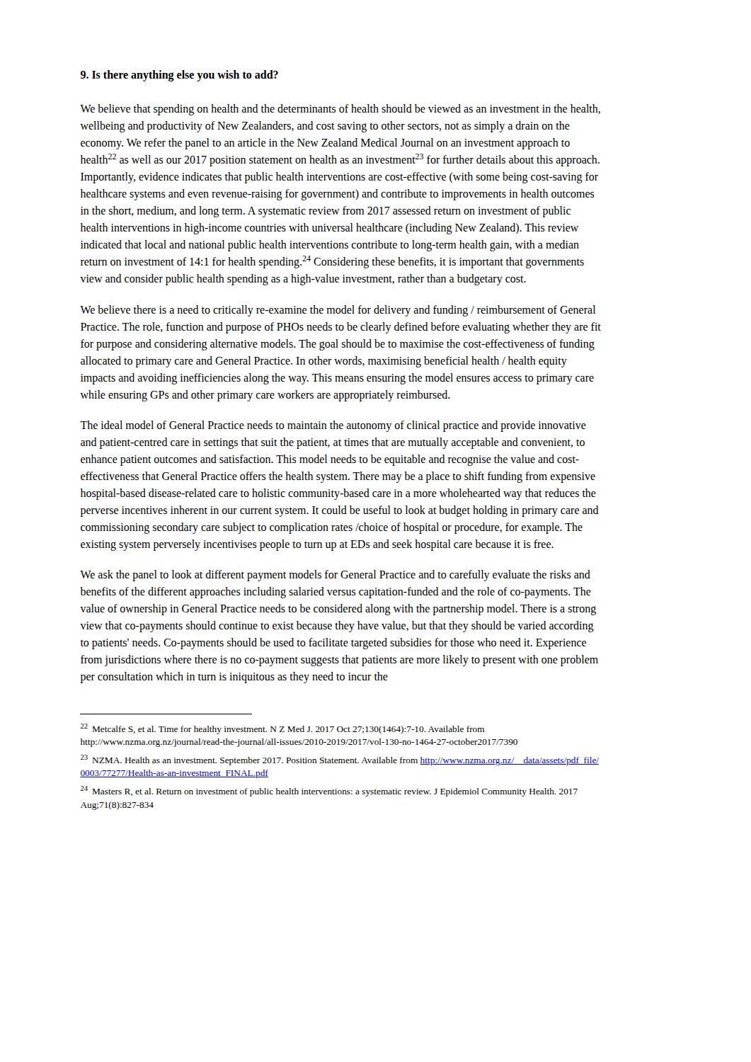9. Is there anything else you wish to add?
We believe that spending on health and the determinants of health should be viewed as an investment in the health, wellbeing and productivity of New Zealanders, and cost saving to other sectors, not as simply a drain on the economy. We refer the panel to an article in the New Zealand Medical Journal on an investment approach to health22 as well as our 2017 position statement on health as an investment23 for further details about this approach. Importantly, evidence indicates that public health interventions are cost-effective (with some being cost-saving for healthcare systems and even revenue-raising for government) and contribute to improvements in health outcomes in the short, medium, and long term. A systematic review from 2017 assessed return on investment of public health interventions in high-income countries with universal healthcare (including New Zealand). This review indicated that local and national public health interventions contribute to long-term health gain, with a median return on investment of 14:1 for health spending.24 Considering these benefits, it is important that governments view and consider public health spending as a high-value investment, rather than a budgetary cost.
We believe there is a need to critically re-examine the model for delivery and funding / reimbursement of General Practice. The role, function and purpose of PHOs needs to be clearly defined before evaluating whether they are fit for purpose and considering alternative models. The goal should be to maximise the cost-effectiveness of funding allocated to primary care and General Practice. In other words, maximising beneficial health / health equity impacts and avoiding inefficiencies along the way. This means ensuring the model ensures access to primary care while ensuring GPs and other primary care workers are appropriately reimbursed.
The ideal model of General Practice needs to maintain the autonomy of clinical practice and provide innovative and patient-centred care in settings that suit the patient, at times that are mutually acceptable and convenient, to enhance patient outcomes and satisfaction. This model needs to be equitable and recognise the value and cost-effectiveness that General Practice offers the health system. There may be a place to shift funding from expensive hospital-based disease-related care to holistic community-based care in a more wholehearted way that reduces the perverse incentives inherent in our current system. It could be useful to look at budget holding in primary care and commissioning secondary care subject to complication rates /choice of hospital or procedure, for example. The existing system perversely incentivises people to turn up at EDs and seek hospital care because it is free.
We ask the panel to look at different payment models for General Practice and to carefully evaluate the risks and benefits of the different approaches including salaried versus capitation-funded and the role of co-payments. The value of ownership in General Practice needs to be considered along with the partnership model. There is a strong view that co-payments should continue to exist because they have value, but that they should be varied according to patients' needs. Co-payments should be used to facilitate targeted subsidies for those who need it. Experience from jurisdictions where there is no co-payment suggests that patients are more likely to present with one problem per consultation which in turn is iniquitous as they need to incur the
22 Metcalfe S, et al. Time for healthy investment. N Z Med J. 2017 Oct 27;130(1464):7-10. Available from http://www.nzma.org.nz/journal/read-the-journal/all-issues/2010-2019/2017/vol-130-no-1464-27-october2017/7390
23 NZMA. Health as an investment. September 2017. Position Statement. Available from http://www.nzma.org.nz/__data/assets/pdf_file/0003/77277/Health-as-an-investment_FINAL.pdf
24 Masters R, et al. Return on investment of public health interventions: a systematic review. J Epidemiol Community Health. 2017 Aug;71(8):827-834